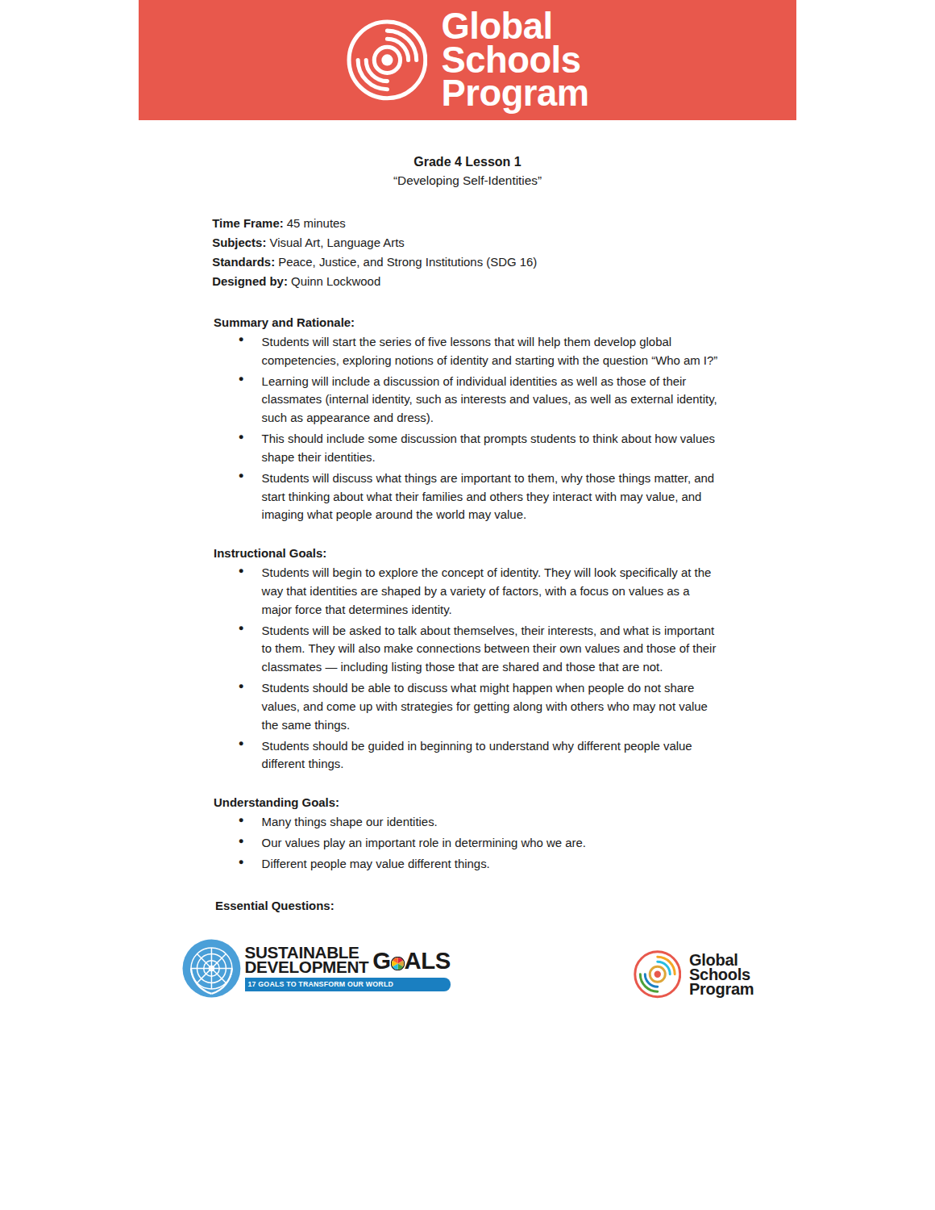Global
Schools
Program
Grade 4 Lesson 1
“Developing Self-Identities”
Time Frame: 45 minutes
Subjects: Visual Art, Language Arts
Standards: Peace, Justice, and Strong Institutions (SDG 16)
Designed by: Quinn Lockwood
Summary and Rationale:
Students will start the series of five lessons that will help them develop global competencies, exploring notions of identity and starting with the question “Who am I?”
Learning will include a discussion of individual identities as well as those of their classmates (internal identity, such as interests and values, as well as external identity, such as appearance and dress).
This should include some discussion that prompts students to think about how values shape their identities.
Students will discuss what things are important to them, why those things matter, and start thinking about what their families and others they interact with may value, and imaging what people around the world may value.
Instructional Goals:
Students will begin to explore the concept of identity. They will look specifically at the way that identities are shaped by a variety of factors, with a focus on values as a major force that determines identity.
Students will be asked to talk about themselves, their interests, and what is important to them. They will also make connections between their own values and those of their classmates — including listing those that are shared and those that are not.
Students should be able to discuss what might happen when people do not share values, and come up with strategies for getting along with others who may not value the same things.
Students should be guided in beginning to understand why different people value different things.
Understanding Goals:
Many things shape our identities.
Our values play an important role in determining who we are.
Different people may value different things.
Essential Questions:
SUSTAINABLE DEVELOPMENT
G ALS
17 GOALS TO TRANSFORM OUR WORLD
Global
Schools
Program